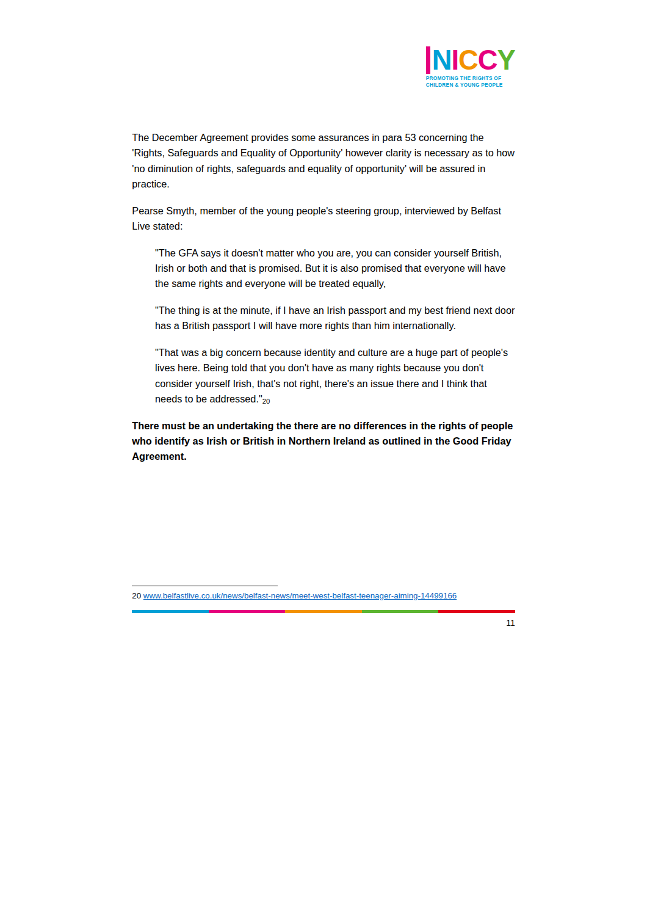NICCY
Promoting the rights of
children & young people
The December Agreement provides some assurances in para 53 concerning the 'Rights, Safeguards and Equality of Opportunity' however clarity is necessary as to how 'no diminution of rights, safeguards and equality of opportunity' will be assured in practice.
Pearse Smyth, member of the young people's steering group, interviewed by Belfast Live stated:
"The GFA says it doesn't matter who you are, you can consider yourself British, Irish or both and that is promised. But it is also promised that everyone will have the same rights and everyone will be treated equally,
"The thing is at the minute, if I have an Irish passport and my best friend next door has a British passport I will have more rights than him internationally.
"That was a big concern because identity and culture are a huge part of people's lives here. Being told that you don't have as many rights because you don't consider yourself Irish, that's not right, there's an issue there and I think that needs to be addressed."20
There must be an undertaking the there are no differences in the rights of people who identify as Irish or British in Northern Ireland as outlined in the Good Friday Agreement.
20 www.belfastlive.co.uk/news/belfast-news/meet-west-belfast-teenager-aiming-14499166
11